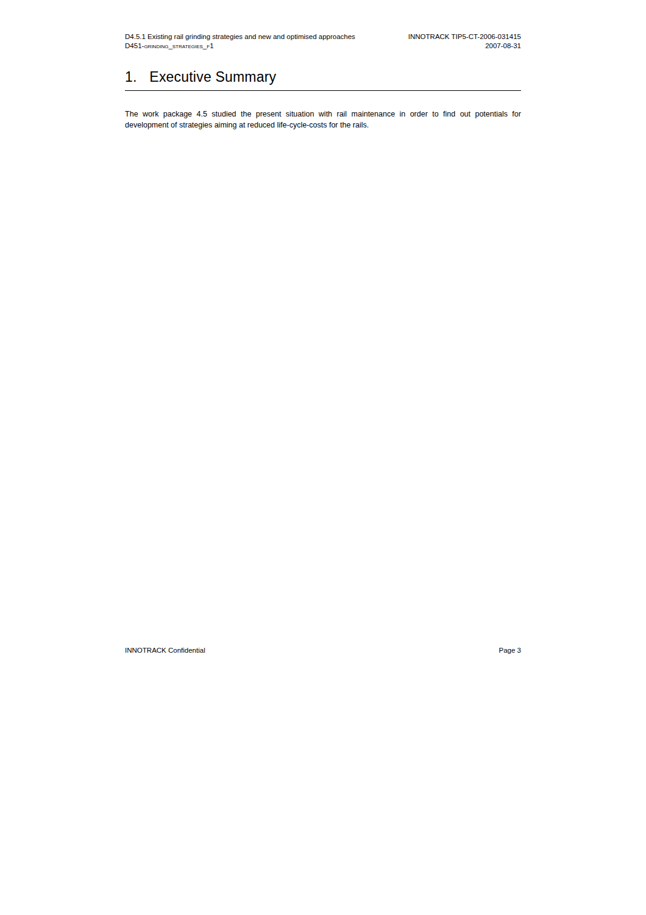D4.5.1 Existing rail grinding strategies and new and optimised approaches
INNOTRACK TIP5-CT-2006-031415
D451-GRINDING_STRATEGIES_F1
2007-08-31
1. Executive Summary
The work package 4.5 studied the present situation with rail maintenance in order to find out potentials for development of strategies aiming at reduced life-cycle-costs for the rails.
INNOTRACK Confidential
Page 3